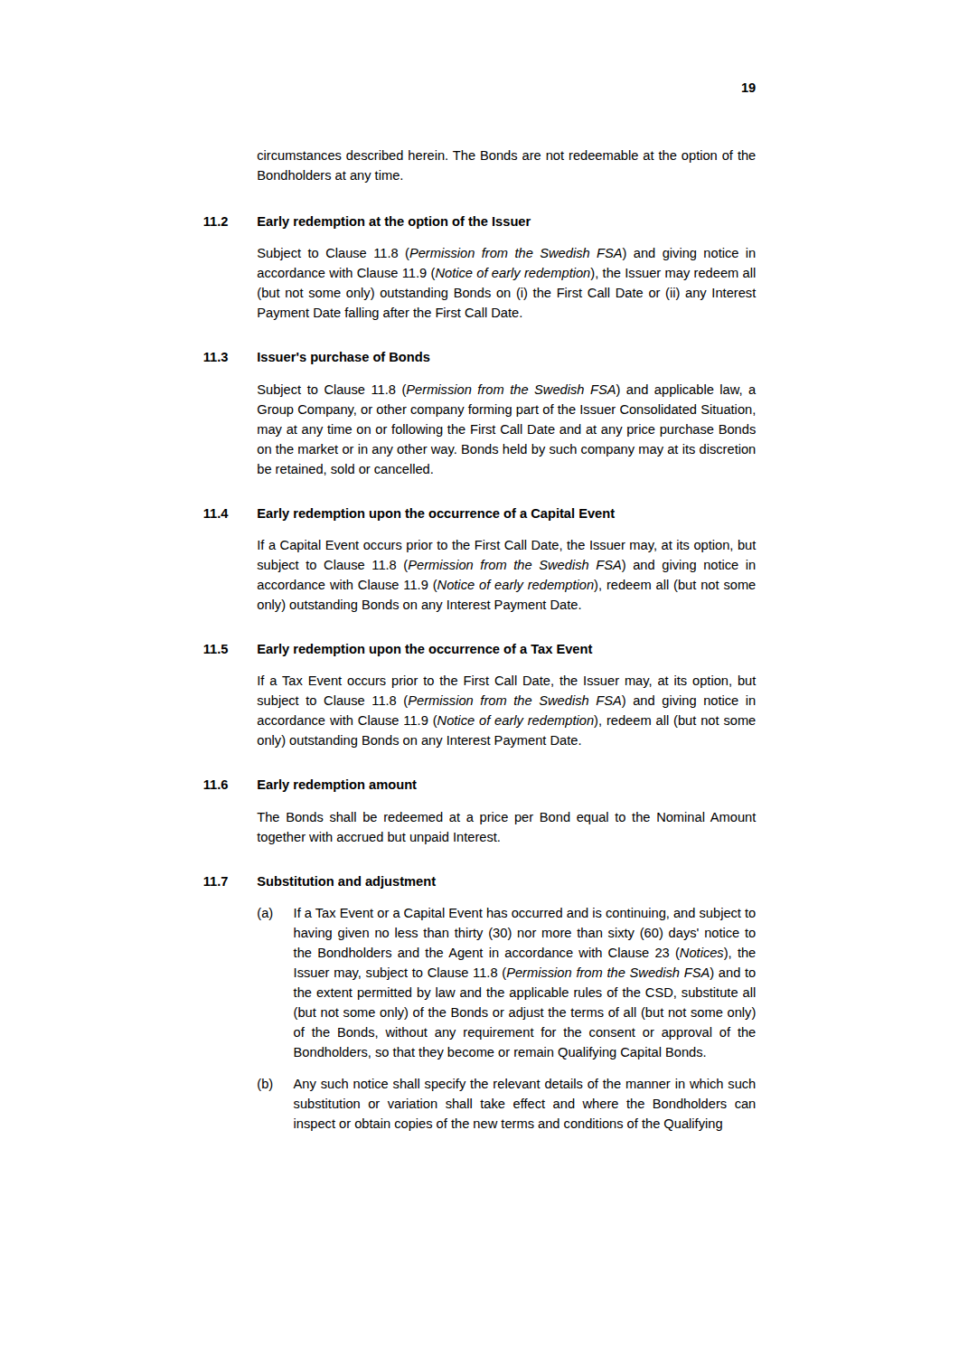19
circumstances described herein. The Bonds are not redeemable at the option of the Bondholders at any time.
11.2 Early redemption at the option of the Issuer
Subject to Clause 11.8 (Permission from the Swedish FSA) and giving notice in accordance with Clause 11.9 (Notice of early redemption), the Issuer may redeem all (but not some only) outstanding Bonds on (i) the First Call Date or (ii) any Interest Payment Date falling after the First Call Date.
11.3 Issuer's purchase of Bonds
Subject to Clause 11.8 (Permission from the Swedish FSA) and applicable law, a Group Company, or other company forming part of the Issuer Consolidated Situation, may at any time on or following the First Call Date and at any price purchase Bonds on the market or in any other way. Bonds held by such company may at its discretion be retained, sold or cancelled.
11.4 Early redemption upon the occurrence of a Capital Event
If a Capital Event occurs prior to the First Call Date, the Issuer may, at its option, but subject to Clause 11.8 (Permission from the Swedish FSA) and giving notice in accordance with Clause 11.9 (Notice of early redemption), redeem all (but not some only) outstanding Bonds on any Interest Payment Date.
11.5 Early redemption upon the occurrence of a Tax Event
If a Tax Event occurs prior to the First Call Date, the Issuer may, at its option, but subject to Clause 11.8 (Permission from the Swedish FSA) and giving notice in accordance with Clause 11.9 (Notice of early redemption), redeem all (but not some only) outstanding Bonds on any Interest Payment Date.
11.6 Early redemption amount
The Bonds shall be redeemed at a price per Bond equal to the Nominal Amount together with accrued but unpaid Interest.
11.7 Substitution and adjustment
(a) If a Tax Event or a Capital Event has occurred and is continuing, and subject to having given no less than thirty (30) nor more than sixty (60) days' notice to the Bondholders and the Agent in accordance with Clause 23 (Notices), the Issuer may, subject to Clause 11.8 (Permission from the Swedish FSA) and to the extent permitted by law and the applicable rules of the CSD, substitute all (but not some only) of the Bonds or adjust the terms of all (but not some only) of the Bonds, without any requirement for the consent or approval of the Bondholders, so that they become or remain Qualifying Capital Bonds.
(b) Any such notice shall specify the relevant details of the manner in which such substitution or variation shall take effect and where the Bondholders can inspect or obtain copies of the new terms and conditions of the Qualifying